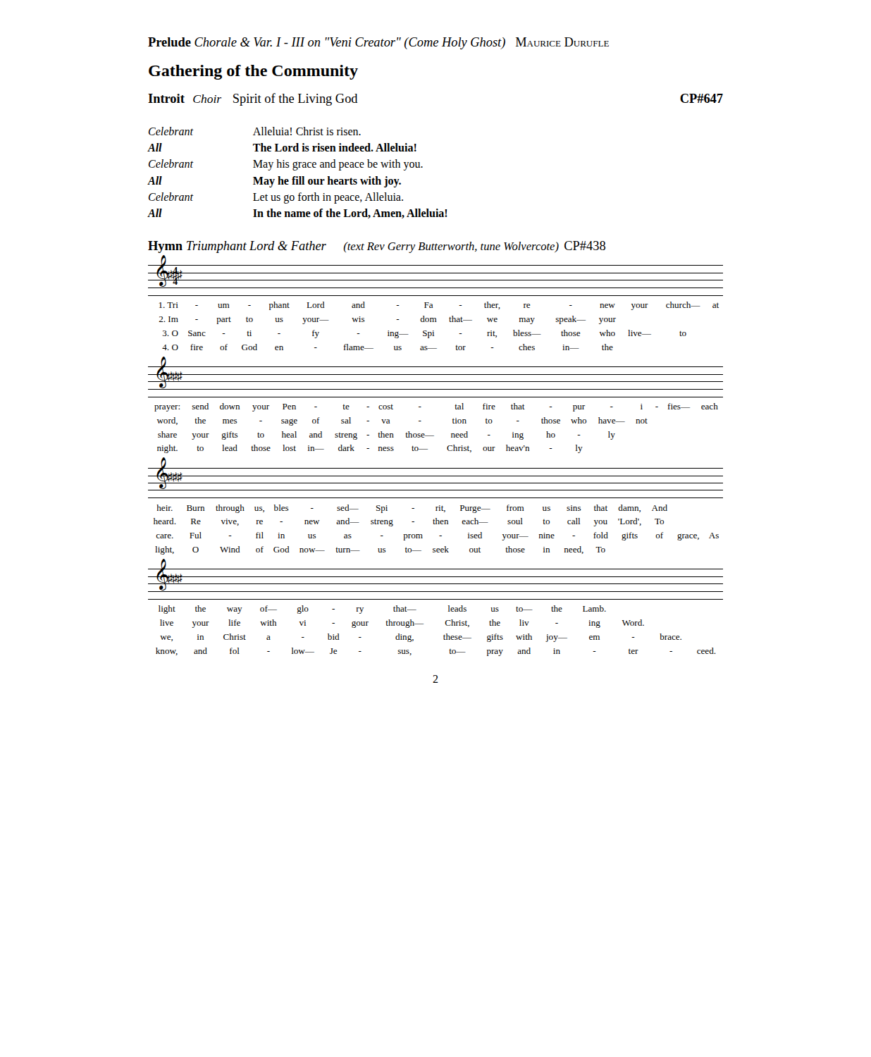Prelude Chorale & Var. I - III on "Veni Creator" (Come Holy Ghost) Maurice Durufle
Gathering of the Community
Introit Choir Spirit of the Living God CP#647
| Celebrant | Alleluia! Christ is risen. |
| All | The Lord is risen indeed. Alleluia! |
| Celebrant | May his grace and peace be with you. |
| All | May he fill our hearts with joy. |
| Celebrant | Let us go forth in peace, Alleluia. |
| All | In the name of the Lord, Amen, Alleluia! |
Hymn Triumphant Lord & Father (text Rev Gerry Butterworth, tune Wolvercote) CP#438
𝄞 ♯♯♯ 4
4
| 1. Tri | - | um | - | phant | Lord | and | - | Fa | - | ther, | re | - | new | your | church— | at |
| 2. Im | - | part | to | us | your— | wis | - | dom | that— | we | may | speak— | your | | | |
| 3. O | Sanc | - | ti | - | fy | - | ing— | Spi | - | rit, | bless— | those | who | live— | to | |
| 4. O | fire | of | God | en | - | flame— | us | as— | tor | - | ches | in— | the | | | |
𝄞 ♯♯♯
| prayer: | send | down | your | Pen | - | te | - | cost | - | tal | fire | that | - | pur | - | i | - | fies— | each |
| word, | the | mes | - | sage | of | sal | - | va | - | tion | to | - | those | who | have— | not | | | |
| share | your | gifts | to | heal | and | streng | - | then | those— | need | - | ing | ho | - | ly | | | | |
| night. | to | lead | those | lost | in— | dark | - | ness | to— | Christ, | our | heav'n | - | ly | | | | | |
𝄞 ♯♯♯
| heir. | Burn | through | us, | bles | - | sed— | Spi | - | rit, | Purge— | from | us | sins | that | damn, | And |
| heard. | Re | vive, | re | - | new | and— | streng | - | then | each— | soul | to | call | you | 'Lord', | To |
| care. | Ful | - | fil | in | us | as | - | prom | - | ised | your— | nine | - | fold | gifts | of | grace, | As |
| light, | O | Wind | of | God | now— | turn— | us | to— | seek | out | those | in | need, | To | | |
𝄞 ♯♯♯
| light | the | way | of— | glo | - | ry | that— | leads | us | to— | the | Lamb. |
| live | your | life | with | vi | - | gour | through— | Christ, | the | liv | - | ing | Word. |
| we, | in | Christ | a | - | bid | - | ding, | these— | gifts | with | joy— | em | - | brace. |
| know, | and | fol | - | low— | Je | - | sus, | to— | pray | and | in | - | ter | - | ceed. |
2